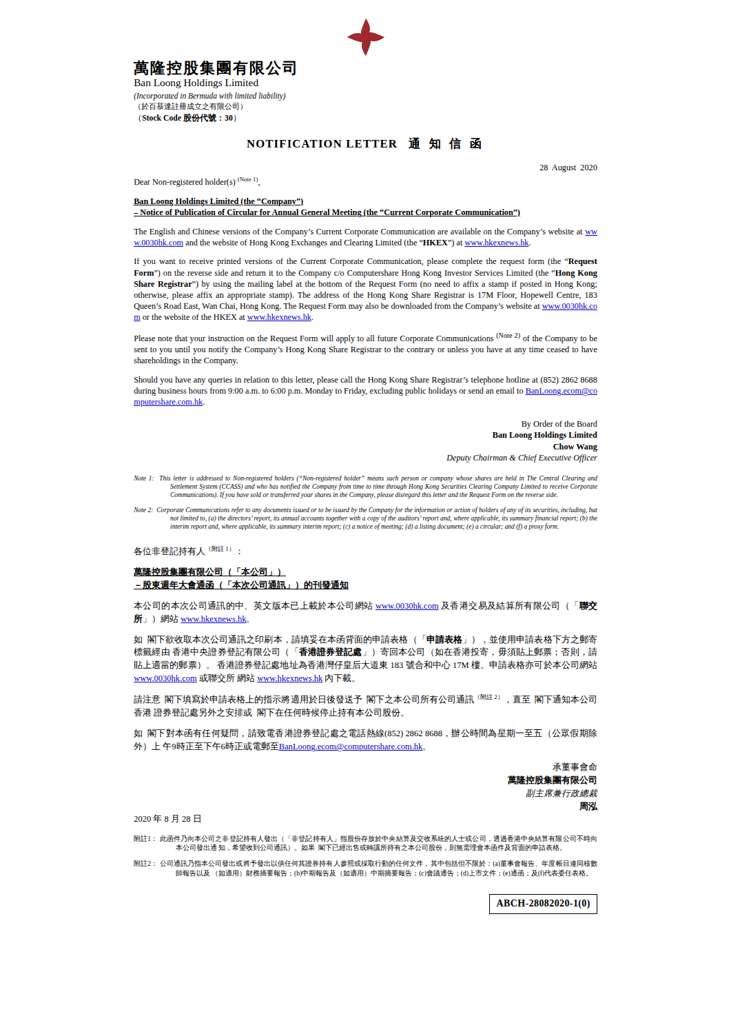萬隆控股集團有限公司
Ban Loong Holdings Limited
(Incorporated in Bermuda with limited liability)
（於百慕達註冊成立之有限公司）
（Stock Code 股份代號：30）
NOTIFICATION LETTER 通 知 信 函
28 August 2020
Dear Non-registered holder(s) (Note 1),
Ban Loong Holdings Limited (the “Company”)
– Notice of Publication of Circular for Annual General Meeting (the “Current Corporate Communication”)
The English and Chinese versions of the Company’s Current Corporate Communication are available on the Company’s website at www.0030hk.com and the website of Hong Kong Exchanges and Clearing Limited (the “HKEX”) at www.hkexnews.hk.
If you want to receive printed versions of the Current Corporate Communication, please complete the request form (the “Request Form”) on the reverse side and return it to the Company c/o Computershare Hong Kong Investor Services Limited (the “Hong Kong Share Registrar”) by using the mailing label at the bottom of the Request Form (no need to affix a stamp if posted in Hong Kong; otherwise, please affix an appropriate stamp). The address of the Hong Kong Share Registrar is 17M Floor, Hopewell Centre, 183 Queen’s Road East, Wan Chai, Hong Kong. The Request Form may also be downloaded from the Company’s website at www.0030hk.com or the website of the HKEX at www.hkexnews.hk.
Please note that your instruction on the Request Form will apply to all future Corporate Communications (Note 2) of the Company to be sent to you until you notify the Company’s Hong Kong Share Registrar to the contrary or unless you have at any time ceased to have shareholdings in the Company.
Should you have any queries in relation to this letter, please call the Hong Kong Share Registrar’s telephone hotline at (852) 2862 8688 during business hours from 9:00 a.m. to 6:00 p.m. Monday to Friday, excluding public holidays or send an email to BanLoong.ecom@computershare.com.hk.
By Order of the Board
Ban Loong Holdings Limited
Chow Wang
Deputy Chairman & Chief Executive Officer
Note 1: This letter is addressed to Non-registered holders (“Non-registered holder” means such person or company whose shares are held in The Central Clearing and Settlement System (CCASS) and who has notified the Company from time to time through Hong Kong Securities Clearing Company Limited to receive Corporate Communications). If you have sold or transferred your shares in the Company, please disregard this letter and the Request Form on the reverse side.
Note 2: Corporate Communications refer to any documents issued or to be issued by the Company for the information or action of holders of any of its securities, including, but not limited to, (a) the directors’ report, its annual accounts together with a copy of the auditors’ report and, where applicable, its summary financial report; (b) the interim report and, where applicable, its summary interim report; (c) a notice of meeting; (d) a listing document; (e) a circular; and (f) a proxy form.
各位非登記持有人（附註 1）：
萬隆控股集團有限公司（「本公司」）
－股東週年大會通函（「本次公司通訊」）的刊發通知
本公司的本次公司通訊的中、英文版本已上載於本公司網站 www.0030hk.com 及香港交易及結算所有限公司（「聯交所」）網站 www.hkexnews.hk。
如 閣下欲收取本次公司通訊之印刷本，請填妥在本函背面的申請表格（「申請表格」），並使用申請表格下方之郵寄標籤經由 香港中央證券登記有限公司（「香港證券登記處」）寄回本公司（如在香港投寄，毋須貼上郵票；否則，請貼上適當的郵票）。 香港證券登記處地址為香港灣仔皇后大道東 183 號合和中心 17M 樓。申請表格亦可於本公司網站 www.0030hk.com 或聯交所 網站 www.hkexnews.hk 內下載。
請注意 閣下填寫於申請表格上的指示將適用於日後發送予 閣下之本公司所有公司通訊（附註 2），直至 閣下通知本公司香港 證券登記處另外之安排或 閣下在任何時候停止持有本公司股份。
如 閣下對本函有任何疑問，請致電香港證券登記處之電話熱線(852) 2862 8688，辦公時間為星期一至五（公眾假期除外）上 午9時正至下午6時正或電郵至BanLoong.ecom@computershare.com.hk。
承董事會命
萬隆控股集團有限公司
副主席兼行政總裁
周泓
2020 年 8 月 28 日
附註1： 此函件乃向本公司之非登記持有人發出（「非登記持有人」指股份存放於中央結算及交收系統的人士或公司，透過香港中央結算有限公司不時向本公司發出通 知，希望收到公司通訊）。如果 閣下已經出售或轉讓所持有之本公司股份，則無需理會本函件及背面的申請表格。
附註2： 公司通訊乃指本公司發出或將予發出以供任何其證券持有人參照或採取行動的任何文件，其中包括但不限於：(a)董事會報告、年度帳目連同核數師報告以及 （如適用）財務摘要報告；(b)中期報告及（如適用）中期摘要報告；(c)會議通告；(d)上市文件；(e)通函；及(f)代表委任表格。
ABCH-28082020-1(0)